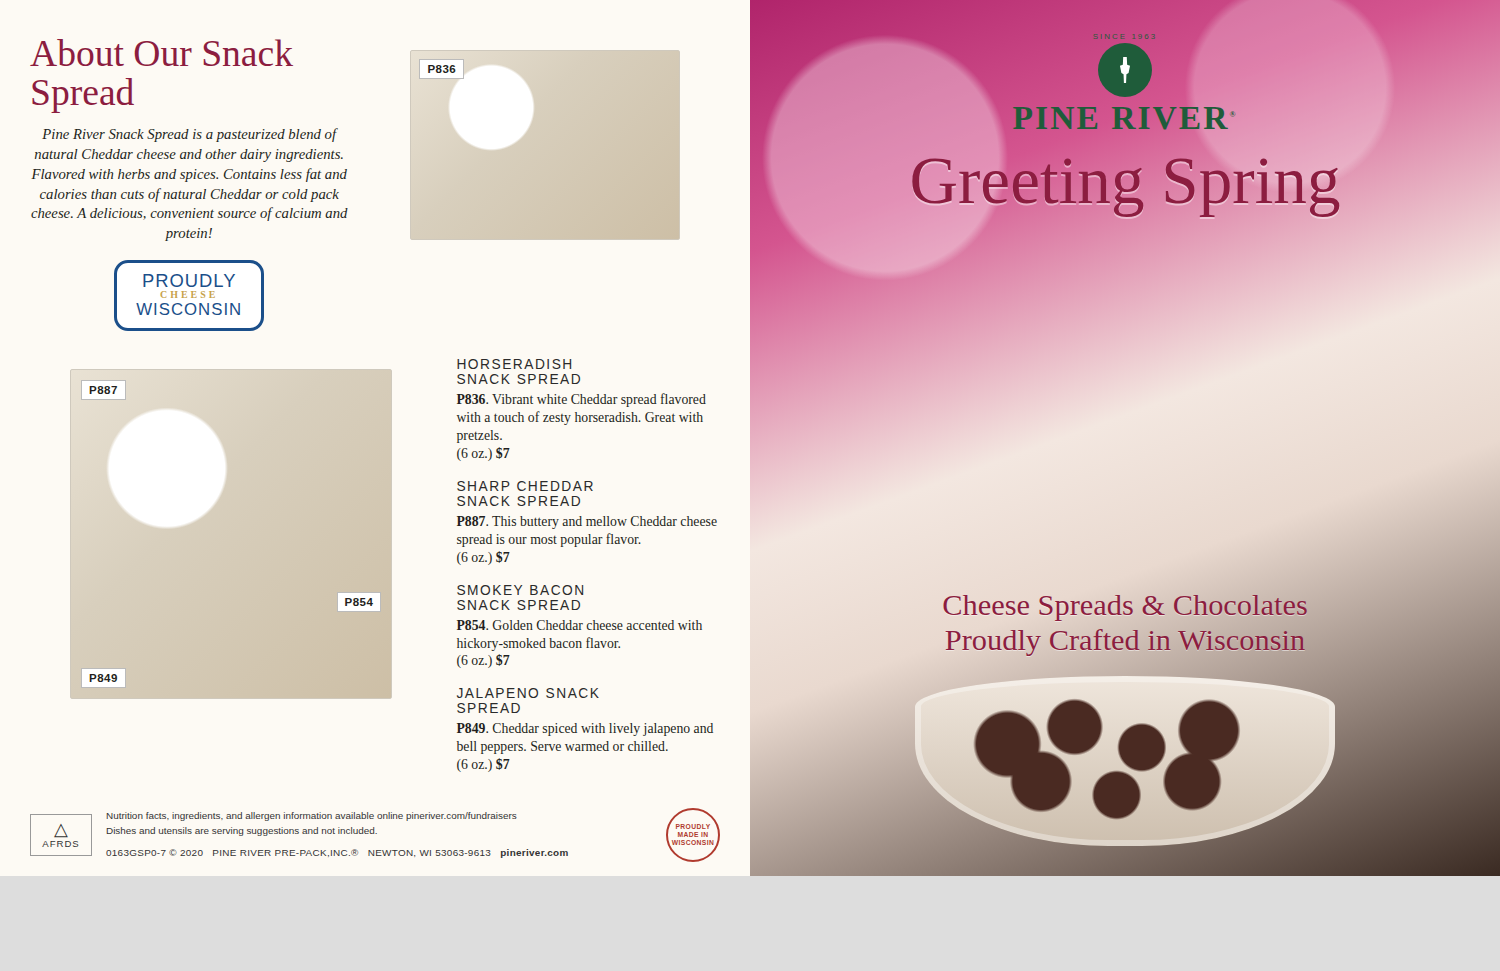About Our Snack Spread
Pine River Snack Spread is a pasteurized blend of natural Cheddar cheese and other dairy ingredients. Flavored with herbs and spices. Contains less fat and calories than cuts of natural Cheddar or cold pack cheese. A delicious, convenient source of calcium and protein!
PROUDLY CHEESE WISCONSIN
P836
P887 P854 P849
Horseradish
Snack Spread
P836. Vibrant white Cheddar spread flavored with a touch of zesty horseradish. Great with pretzels.
(6 oz.) $7
Sharp Cheddar
Snack Spread
P887. This buttery and mellow Cheddar cheese spread is our most popular flavor.
(6 oz.) $7
Smokey Bacon
Snack Spread
P854. Golden Cheddar cheese accented with hickory-smoked bacon flavor.
(6 oz.) $7
Jalapeno Snack
Spread
P849. Cheddar spiced with lively jalapeno and bell peppers. Serve warmed or chilled.
(6 oz.) $7
△
AFRDS
Nutrition facts, ingredients, and allergen information available online pineriver.com/fundraisers
Dishes and utensils are serving suggestions and not included.
0163GSP0-7 © 2020 PINE RIVER PRE-PACK,INC.® NEWTON, WI 53063-9613 pineriver.com
PROUDLY
MADE IN
WISCONSIN
SINCE 1963
PINE RIVER®
Greeting Spring
Cheese Spreads & Chocolates
Proudly Crafted in Wisconsin